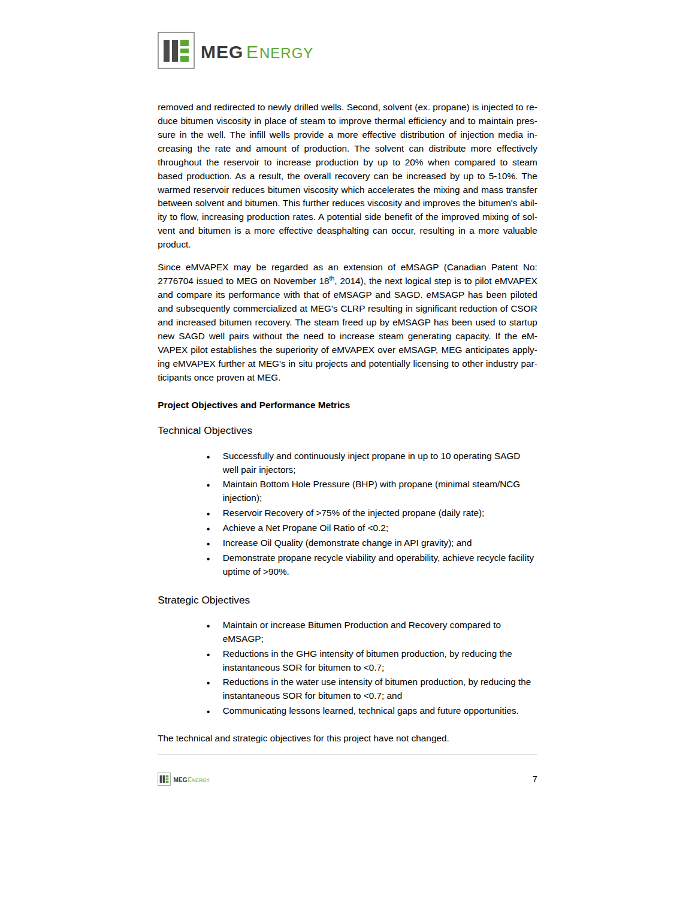MEG E NERGY
removed and redirected to newly drilled wells. Second, solvent (ex. propane) is injected to reduce bitumen viscosity in place of steam to improve thermal efficiency and to maintain pressure in the well. The infill wells provide a more effective distribution of injection media increasing the rate and amount of production. The solvent can distribute more effectively throughout the reservoir to increase production by up to 20% when compared to steam based production. As a result, the overall recovery can be increased by up to 5-10%. The warmed reservoir reduces bitumen viscosity which accelerates the mixing and mass transfer between solvent and bitumen. This further reduces viscosity and improves the bitumen's ability to flow, increasing production rates. A potential side benefit of the improved mixing of solvent and bitumen is a more effective deasphalting can occur, resulting in a more valuable product.
Since eMVAPEX may be regarded as an extension of eMSAGP (Canadian Patent No: 2776704 issued to MEG on November 18th, 2014), the next logical step is to pilot eMVAPEX and compare its performance with that of eMSAGP and SAGD. eMSAGP has been piloted and subsequently commercialized at MEG's CLRP resulting in significant reduction of CSOR and increased bitumen recovery. The steam freed up by eMSAGP has been used to startup new SAGD well pairs without the need to increase steam generating capacity. If the eMVAPEX pilot establishes the superiority of eMVAPEX over eMSAGP, MEG anticipates applying eMVAPEX further at MEG's in situ projects and potentially licensing to other industry participants once proven at MEG.
Project Objectives and Performance Metrics
Technical Objectives
Successfully and continuously inject propane in up to 10 operating SAGD well pair injectors;
Maintain Bottom Hole Pressure (BHP) with propane (minimal steam/NCG injection);
Reservoir Recovery of >75% of the injected propane (daily rate);
Achieve a Net Propane Oil Ratio of <0.2;
Increase Oil Quality (demonstrate change in API gravity); and
Demonstrate propane recycle viability and operability, achieve recycle facility uptime of >90%.
Strategic Objectives
Maintain or increase Bitumen Production and Recovery compared to eMSAGP;
Reductions in the GHG intensity of bitumen production, by reducing the instantaneous SOR for bitumen to <0.7;
Reductions in the water use intensity of bitumen production, by reducing the instantaneous SOR for bitumen to <0.7; and
Communicating lessons learned, technical gaps and future opportunities.
The technical and strategic objectives for this project have not changed.
MEG E NERGY 7